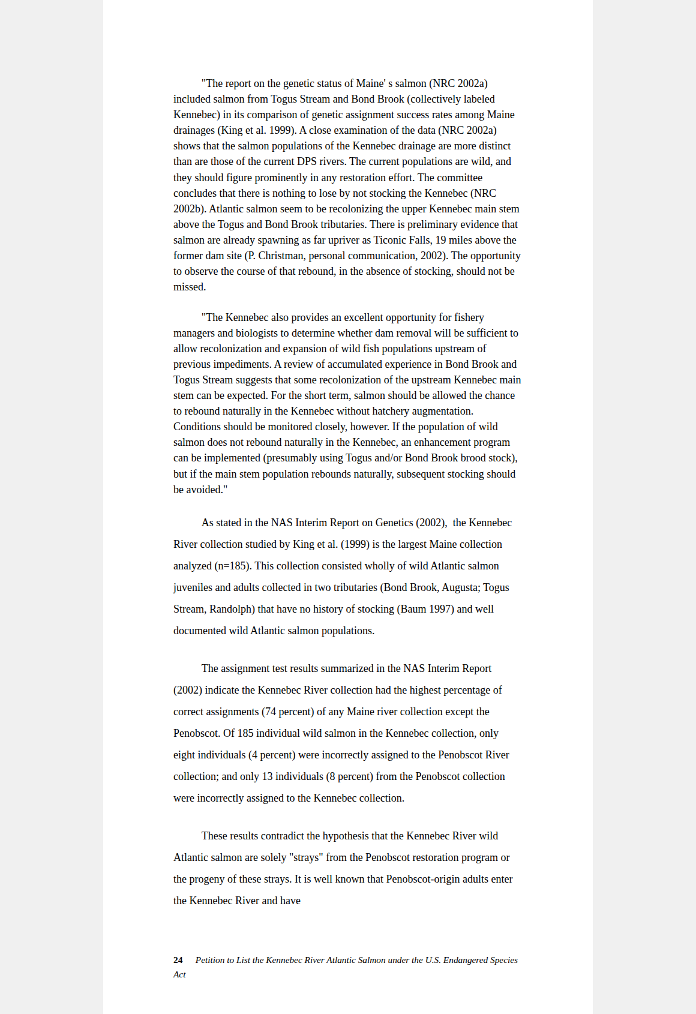"The report on the genetic status of Maine' s salmon (NRC 2002a) included salmon from Togus Stream and Bond Brook (collectively labeled Kennebec) in its comparison of genetic assignment success rates among Maine drainages (King et al. 1999). A close examination of the data (NRC 2002a) shows that the salmon populations of the Kennebec drainage are more distinct than are those of the current DPS rivers. The current populations are wild, and they should figure prominently in any restoration effort. The committee concludes that there is nothing to lose by not stocking the Kennebec (NRC 2002b). Atlantic salmon seem to be recolonizing the upper Kennebec main stem above the Togus and Bond Brook tributaries. There is preliminary evidence that salmon are already spawning as far upriver as Ticonic Falls, 19 miles above the former dam site (P. Christman, personal communication, 2002). The opportunity to observe the course of that rebound, in the absence of stocking, should not be missed.
"The Kennebec also provides an excellent opportunity for fishery managers and biologists to determine whether dam removal will be sufficient to allow recolonization and expansion of wild fish populations upstream of previous impediments. A review of accumulated experience in Bond Brook and Togus Stream suggests that some recolonization of the upstream Kennebec main stem can be expected. For the short term, salmon should be allowed the chance to rebound naturally in the Kennebec without hatchery augmentation. Conditions should be monitored closely, however. If the population of wild salmon does not rebound naturally in the Kennebec, an enhancement program can be implemented (presumably using Togus and/or Bond Brook brood stock), but if the main stem population rebounds naturally, subsequent stocking should be avoided."
As stated in the NAS Interim Report on Genetics (2002), the Kennebec River collection studied by King et al. (1999) is the largest Maine collection analyzed (n=185). This collection consisted wholly of wild Atlantic salmon juveniles and adults collected in two tributaries (Bond Brook, Augusta; Togus Stream, Randolph) that have no history of stocking (Baum 1997) and well documented wild Atlantic salmon populations.
The assignment test results summarized in the NAS Interim Report (2002) indicate the Kennebec River collection had the highest percentage of correct assignments (74 percent) of any Maine river collection except the Penobscot. Of 185 individual wild salmon in the Kennebec collection, only eight individuals (4 percent) were incorrectly assigned to the Penobscot River collection; and only 13 individuals (8 percent) from the Penobscot collection were incorrectly assigned to the Kennebec collection.
These results contradict the hypothesis that the Kennebec River wild Atlantic salmon are solely "strays" from the Penobscot restoration program or the progeny of these strays. It is well known that Penobscot-origin adults enter the Kennebec River and have
24 Petition to List the Kennebec River Atlantic Salmon under the U.S. Endangered Species Act